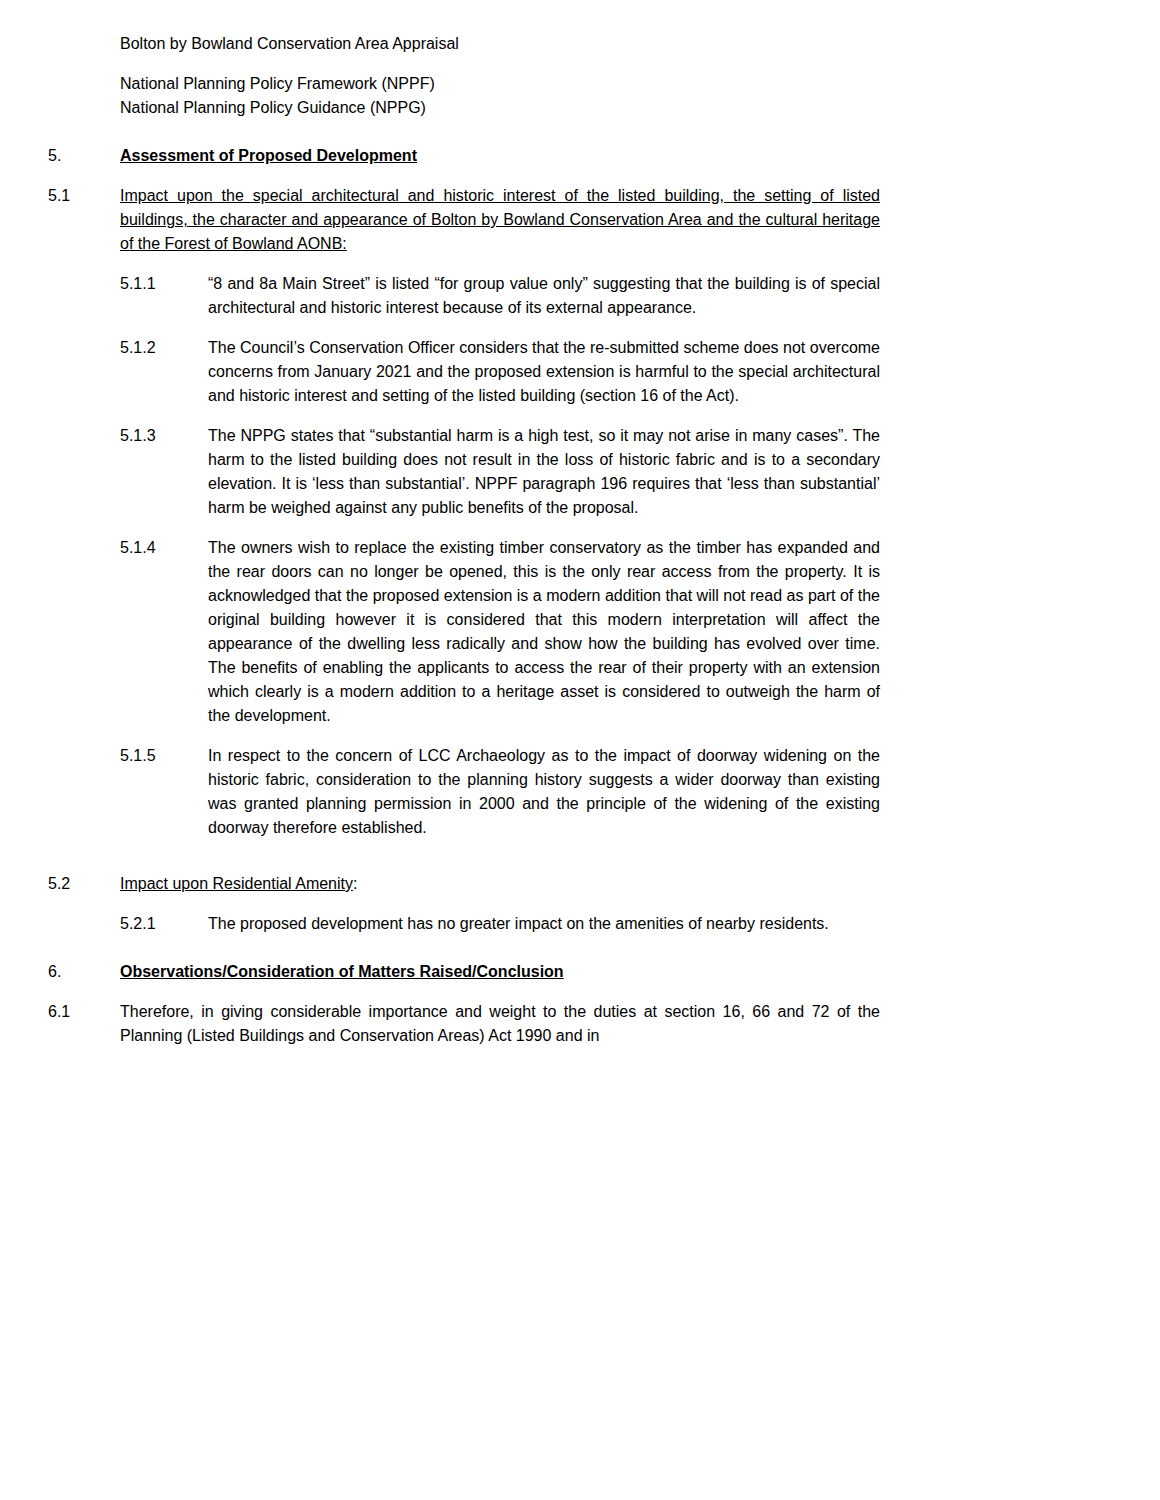Bolton by Bowland Conservation Area Appraisal
National Planning Policy Framework (NPPF)
National Planning Policy Guidance (NPPG)
5. Assessment of Proposed Development
5.1 Impact upon the special architectural and historic interest of the listed building, the setting of listed buildings, the character and appearance of Bolton by Bowland Conservation Area and the cultural heritage of the Forest of Bowland AONB:
5.1.1 “8 and 8a Main Street” is listed “for group value only” suggesting that the building is of special architectural and historic interest because of its external appearance.
5.1.2 The Council’s Conservation Officer considers that the re-submitted scheme does not overcome concerns from January 2021 and the proposed extension is harmful to the special architectural and historic interest and setting of the listed building (section 16 of the Act).
5.1.3 The NPPG states that “substantial harm is a high test, so it may not arise in many cases”. The harm to the listed building does not result in the loss of historic fabric and is to a secondary elevation. It is ‘less than substantial’. NPPF paragraph 196 requires that ‘less than substantial’ harm be weighed against any public benefits of the proposal.
5.1.4 The owners wish to replace the existing timber conservatory as the timber has expanded and the rear doors can no longer be opened, this is the only rear access from the property. It is acknowledged that the proposed extension is a modern addition that will not read as part of the original building however it is considered that this modern interpretation will affect the appearance of the dwelling less radically and show how the building has evolved over time. The benefits of enabling the applicants to access the rear of their property with an extension which clearly is a modern addition to a heritage asset is considered to outweigh the harm of the development.
5.1.5 In respect to the concern of LCC Archaeology as to the impact of doorway widening on the historic fabric, consideration to the planning history suggests a wider doorway than existing was granted planning permission in 2000 and the principle of the widening of the existing doorway therefore established.
5.2 Impact upon Residential Amenity:
5.2.1 The proposed development has no greater impact on the amenities of nearby residents.
6. Observations/Consideration of Matters Raised/Conclusion
6.1 Therefore, in giving considerable importance and weight to the duties at section 16, 66 and 72 of the Planning (Listed Buildings and Conservation Areas) Act 1990 and in